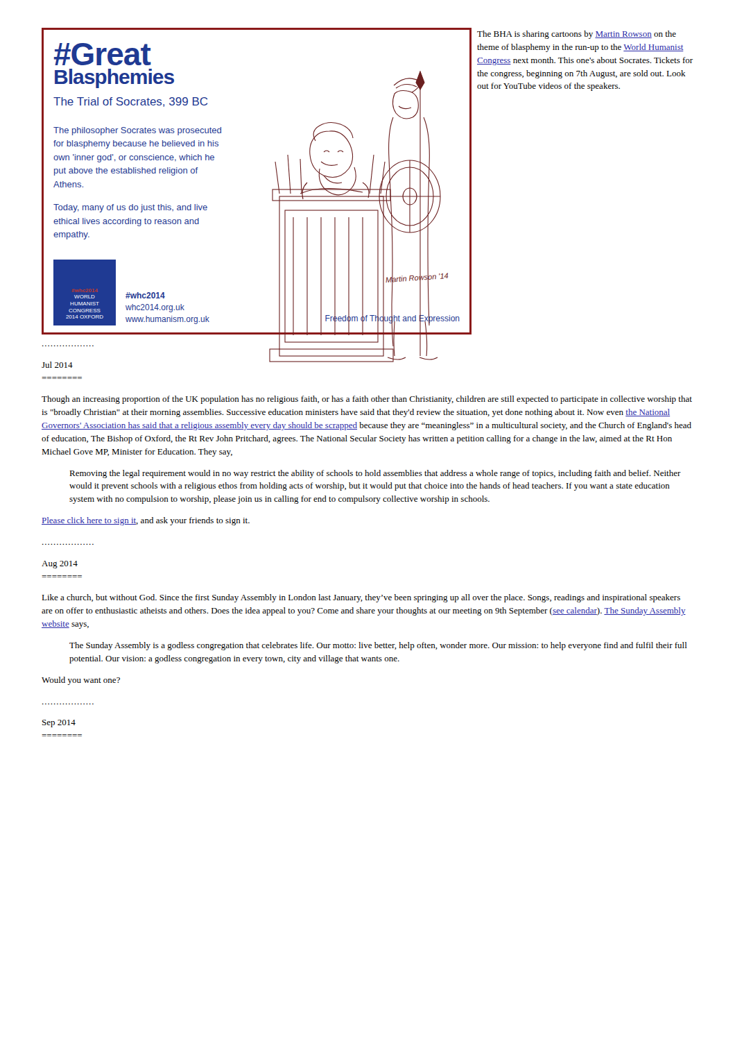#GreatBlasphemies
The Trial of Socrates, 399 BC
The philosopher Socrates was prosecuted for blasphemy because he believed in his own 'inner god', or conscience, which he put above the established religion of Athens.
Today, many of us do just this, and live ethical lives according to reason and empathy.
#whc2014
WORLD
HUMANIST
CONGRESS
2014 OXFORD
#whc2014
whc2014.org.uk
www.humanism.org.uk
Freedom of Thought and Expression
Martin Rowson '14
The BHA is sharing cartoons by Martin Rowson on the theme of blasphemy in the run-up to the World Humanist Congress next month. This one's about Socrates. Tickets for the congress, beginning on 7th August, are sold out. Look out for YouTube videos of the speakers.
..................
Jul 2014
========
Though an increasing proportion of the UK population has no religious faith, or has a faith other than Christianity, children are still expected to participate in collective worship that is "broadly Christian" at their morning assemblies. Successive education ministers have said that they'd review the situation, yet done nothing about it. Now even the National Governors' Association has said that a religious assembly every day should be scrapped because they are “meaningless” in a multicultural society, and the Church of England's head of education, The Bishop of Oxford, the Rt Rev John Pritchard, agrees. The National Secular Society has written a petition calling for a change in the law, aimed at the Rt Hon Michael Gove MP, Minister for Education. They say,
Removing the legal requirement would in no way restrict the ability of schools to hold assemblies that address a whole range of topics, including faith and belief. Neither would it prevent schools with a religious ethos from holding acts of worship, but it would put that choice into the hands of head teachers. If you want a state education system with no compulsion to worship, please join us in calling for end to compulsory collective worship in schools.
Please click here to sign it, and ask your friends to sign it.
..................
Aug 2014
========
Like a church, but without God. Since the first Sunday Assembly in London last January, they’ve been springing up all over the place. Songs, readings and inspirational speakers are on offer to enthusiastic atheists and others. Does the idea appeal to you? Come and share your thoughts at our meeting on 9th September (see calendar). The Sunday Assembly website says,
The Sunday Assembly is a godless congregation that celebrates life. Our motto: live better, help often, wonder more. Our mission: to help everyone find and fulfil their full potential. Our vision: a godless congregation in every town, city and village that wants one.
Would you want one?
..................
Sep 2014
========